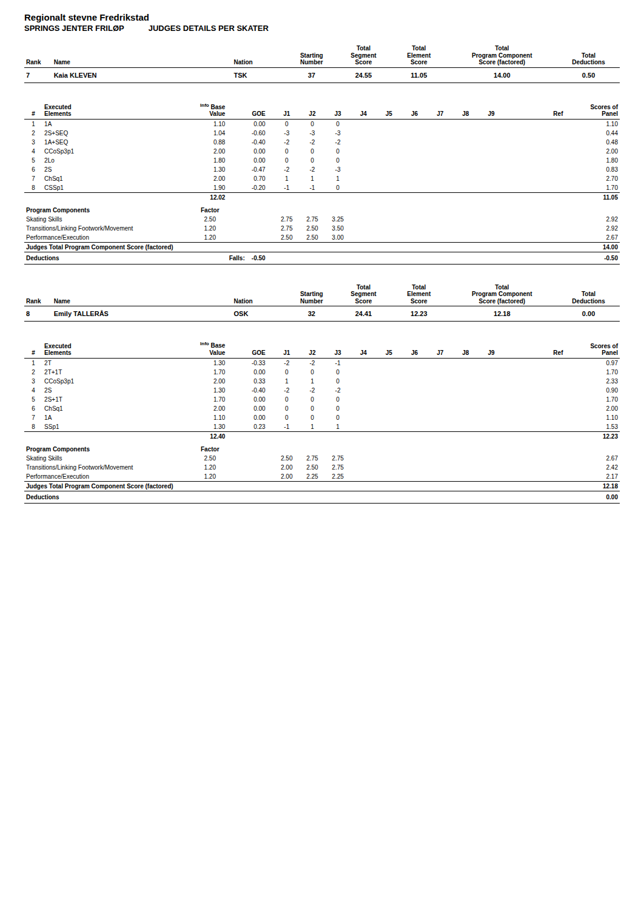Regionalt stevne Fredrikstad
SPRINGS JENTER FRILØP JUDGES DETAILS PER SKATER
| Rank | Name | Nation | Starting Number | Total Segment Score | Total Element Score | Total Program Component Score (factored) | Total Deductions |
| --- | --- | --- | --- | --- | --- | --- | --- |
| 7 | Kaia KLEVEN | TSK | 37 | 24.55 | 11.05 | 14.00 | 0.50 |
| # | Executed Elements | Info Base Value | GOE | J1 | J2 | J3 | J4 | J5 | J6 | J7 | J8 | J9 | Ref | Scores of Panel |
| --- | --- | --- | --- | --- | --- | --- | --- | --- | --- | --- | --- | --- | --- | --- |
| 1 | 1A | 1.10 | 0.00 | 0 | 0 | 0 | | | | | | | | 1.10 |
| 2 | 2S+SEQ | 1.04 | -0.60 | -3 | -3 | -3 | | | | | | | | 0.44 |
| 3 | 1A+SEQ | 0.88 | -0.40 | -2 | -2 | -2 | | | | | | | | 0.48 |
| 4 | CCoSp3p1 | 2.00 | 0.00 | 0 | 0 | 0 | | | | | | | | 2.00 |
| 5 | 2Lo | 1.80 | 0.00 | 0 | 0 | 0 | | | | | | | | 1.80 |
| 6 | 2S | 1.30 | -0.47 | -2 | -2 | -3 | | | | | | | | 0.83 |
| 7 | ChSq1 | 2.00 | 0.70 | 1 | 1 | 1 | | | | | | | | 2.70 |
| 8 | CSSp1 | 1.90 | -0.20 | -1 | -1 | 0 | | | | | | | | 1.70 |
| | | 12.02 | | | | | | | | | | | | 11.05 |
| Program Components | Factor | |
| Skating Skills | 2.50 | | 2.75 | 2.75 | 3.25 | | | | | | | | 2.92 |
| Transitions/Linking Footwork/Movement | 1.20 | | 2.75 | 2.50 | 3.50 | | | | | | | | 2.92 |
| Performance/Execution | 1.20 | | 2.50 | 2.50 | 3.00 | | | | | | | | 2.67 |
| Judges Total Program Component Score (factored) | 14.00 |
| Deductions | Falls: -0.50 | | -0.50 |
| Rank | Name | Nation | Starting Number | Total Segment Score | Total Element Score | Total Program Component Score (factored) | Total Deductions |
| --- | --- | --- | --- | --- | --- | --- | --- |
| 8 | Emily TALLERÅS | OSK | 32 | 24.41 | 12.23 | 12.18 | 0.00 |
| # | Executed Elements | Info Base Value | GOE | J1 | J2 | J3 | J4 | J5 | J6 | J7 | J8 | J9 | Ref | Scores of Panel |
| --- | --- | --- | --- | --- | --- | --- | --- | --- | --- | --- | --- | --- | --- | --- |
| 1 | 2T | 1.30 | -0.33 | -2 | -2 | -1 | | | | | | | | 0.97 |
| 2 | 2T+1T | 1.70 | 0.00 | 0 | 0 | 0 | | | | | | | | 1.70 |
| 3 | CCoSp3p1 | 2.00 | 0.33 | 1 | 1 | 0 | | | | | | | | 2.33 |
| 4 | 2S | 1.30 | -0.40 | -2 | -2 | -2 | | | | | | | | 0.90 |
| 5 | 2S+1T | 1.70 | 0.00 | 0 | 0 | 0 | | | | | | | | 1.70 |
| 6 | ChSq1 | 2.00 | 0.00 | 0 | 0 | 0 | | | | | | | | 2.00 |
| 7 | 1A | 1.10 | 0.00 | 0 | 0 | 0 | | | | | | | | 1.10 |
| 8 | SSp1 | 1.30 | 0.23 | -1 | 1 | 1 | | | | | | | | 1.53 |
| | | 12.40 | | | | | | | | | | | | 12.23 |
| Program Components | Factor | |
| Skating Skills | 2.50 | | 2.50 | 2.75 | 2.75 | | | | | | | | 2.67 |
| Transitions/Linking Footwork/Movement | 1.20 | | 2.00 | 2.50 | 2.75 | | | | | | | | 2.42 |
| Performance/Execution | 1.20 | | 2.00 | 2.25 | 2.25 | | | | | | | | 2.17 |
| Judges Total Program Component Score (factored) | 12.18 |
| Deductions | | 0.00 |